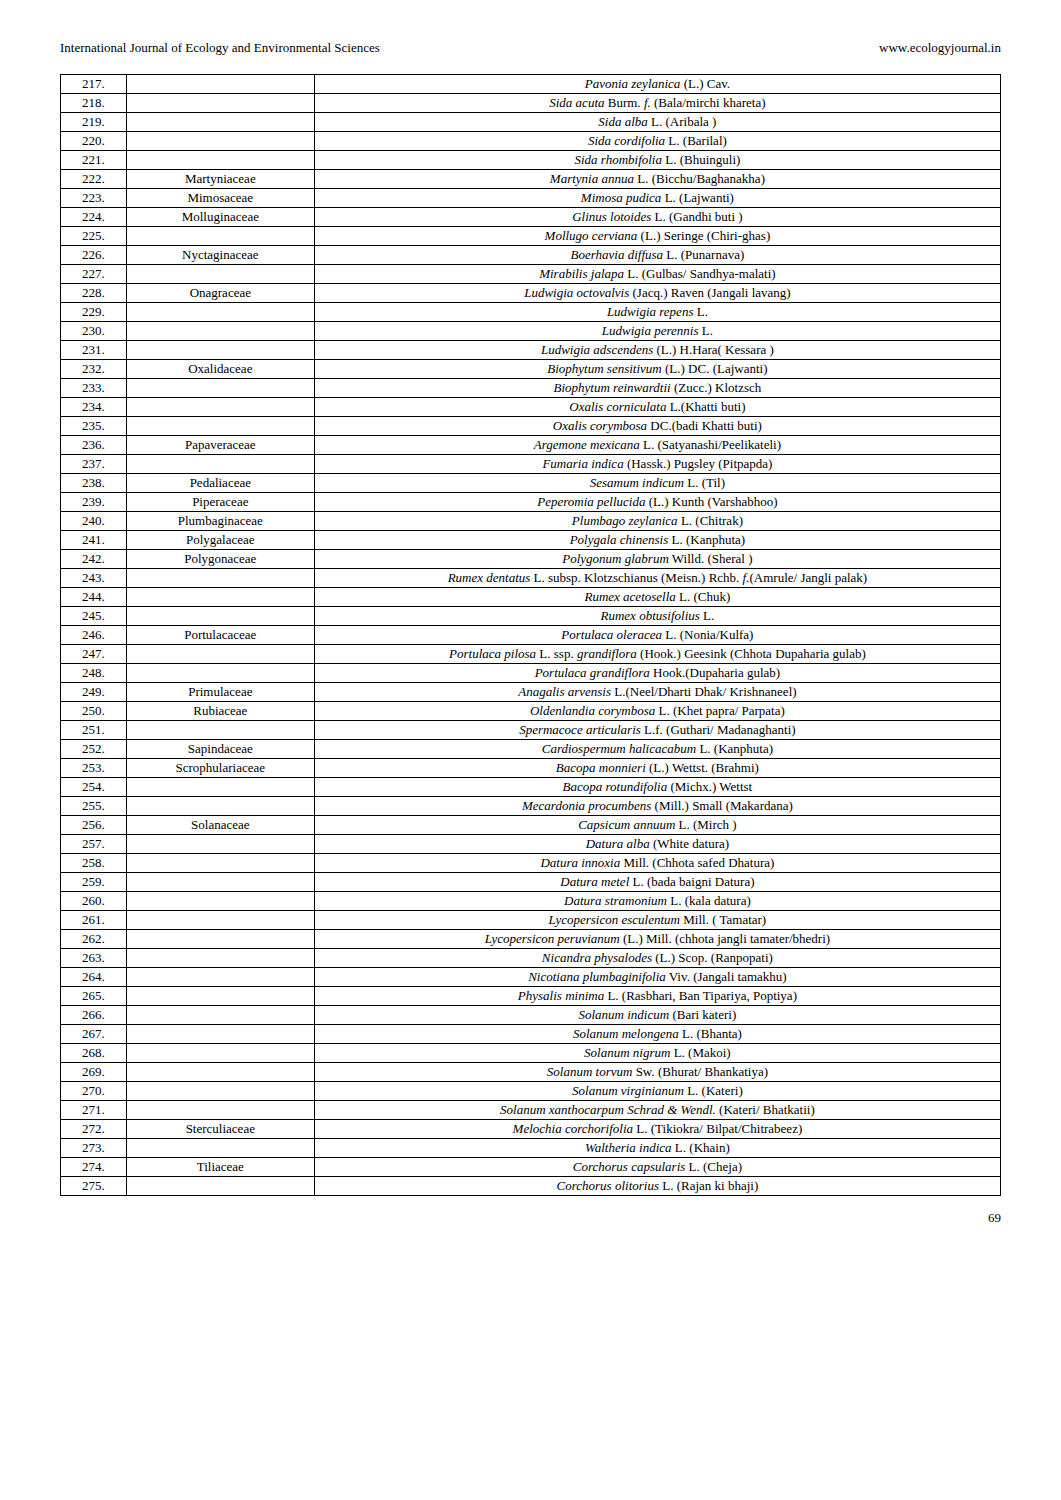International Journal of Ecology and Environmental Sciences www.ecologyjournal.in
| 217. | | Pavonia zeylanica (L.) Cav. |
| 218. | | Sida acuta Burm. f. (Bala/mirchi khareta) |
| 219. | | Sida alba L. (Aribala ) |
| 220. | | Sida cordifolia L. (Barilal) |
| 221. | | Sida rhombifolia L. (Bhuinguli) |
| 222. | Martyniaceae | Martynia annua L. (Bicchu/Baghanakha) |
| 223. | Mimosaceae | Mimosa pudica L. (Lajwanti) |
| 224. | Molluginaceae | Glinus lotoides L. (Gandhi buti ) |
| 225. | | Mollugo cerviana (L.) Seringe (Chiri-ghas) |
| 226. | Nyctaginaceae | Boerhavia diffusa L. (Punarnava) |
| 227. | | Mirabilis jalapa L. (Gulbas/ Sandhya-malati) |
| 228. | Onagraceae | Ludwigia octovalvis (Jacq.) Raven (Jangali lavang) |
| 229. | | Ludwigia repens L. |
| 230. | | Ludwigia perennis L. |
| 231. | | Ludwigia adscendens (L.) H.Hara( Kessara ) |
| 232. | Oxalidaceae | Biophytum sensitivum (L.) DC. (Lajwanti) |
| 233. | | Biophytum reinwardtii (Zucc.) Klotzsch |
| 234. | | Oxalis corniculata L.(Khatti buti) |
| 235. | | Oxalis corymbosa DC.(badi Khatti buti) |
| 236. | Papaveraceae | Argemone mexicana L. (Satyanashi/Peelikateli) |
| 237. | | Fumaria indica (Hassk.) Pugsley (Pitpapda) |
| 238. | Pedaliaceae | Sesamum indicum L. (Til) |
| 239. | Piperaceae | Peperomia pellucida (L.) Kunth (Varshabhoo) |
| 240. | Plumbaginaceae | Plumbago zeylanica L. (Chitrak) |
| 241. | Polygalaceae | Polygala chinensis L. (Kanphuta) |
| 242. | Polygonaceae | Polygonum glabrum Willd. (Sheral ) |
| 243. | | Rumex dentatus L. subsp. Klotzschianus (Meisn.) Rchb. f. (Amrule/ Jangli palak) |
| 244. | | Rumex acetosella L. (Chuk) |
| 245. | | Rumex obtusifolius L. |
| 246. | Portulacaceae | Portulaca oleracea L. (Nonia/Kulfa) |
| 247. | | Portulaca pilosa L. ssp. grandiflora (Hook.) Geesink (Chhota Dupaharia gulab) |
| 248. | | Portulaca grandiflora Hook.(Dupaharia gulab) |
| 249. | Primulaceae | Anagalis arvensis L.(Neel/Dharti Dhak/ Krishnaneel) |
| 250. | Rubiaceae | Oldenlandia corymbosa L. (Khet papra/ Parpata) |
| 251. | | Spermacoce articularis L.f. (Guthari/ Madanaghanti) |
| 252. | Sapindaceae | Cardiospermum halicacabum L. (Kanphuta) |
| 253. | Scrophulariaceae | Bacopa monnieri (L.) Wettst. (Brahmi) |
| 254. | | Bacopa rotundifolia (Michx.) Wettst |
| 255. | | Mecardonia procumbens (Mill.) Small (Makardana) |
| 256. | Solanaceae | Capsicum annuum L. (Mirch ) |
| 257. | | Datura alba (White datura) |
| 258. | | Datura innoxia Mill. (Chhota safed Dhatura) |
| 259. | | Datura metel L. (bada baigni Datura) |
| 260. | | Datura stramonium L. (kala datura) |
| 261. | | Lycopersicon esculentum Mill. ( Tamatar) |
| 262. | | Lycopersicon peruvianum (L.) Mill. (chhota jangli tamater/bhedri) |
| 263. | | Nicandra physalodes (L.) Scop. (Ranpopati) |
| 264. | | Nicotiana plumbaginifolia Viv. (Jangali tamakhu) |
| 265. | | Physalis minima L. (Rasbhari, Ban Tipariya, Poptiya) |
| 266. | | Solanum indicum (Bari kateri) |
| 267. | | Solanum melongena L. (Bhanta) |
| 268. | | Solanum nigrum L. (Makoi) |
| 269. | | Solanum torvum Sw. (Bhurat/ Bhankatiya) |
| 270. | | Solanum virginianum L. (Kateri) |
| 271. | | Solanum xanthocarpum Schrad & Wendl. (Kateri/ Bhatkatii) |
| 272. | Sterculiaceae | Melochia corchorifolia L. (Tikiokra/ Bilpat/Chitrabeez) |
| 273. | | Waltheria indica L. (Khain) |
| 274. | Tiliaceae | Corchorus capsularis L. (Cheja) |
| 275. | | Corchorus olitorius L. (Rajan ki bhaji) |
69